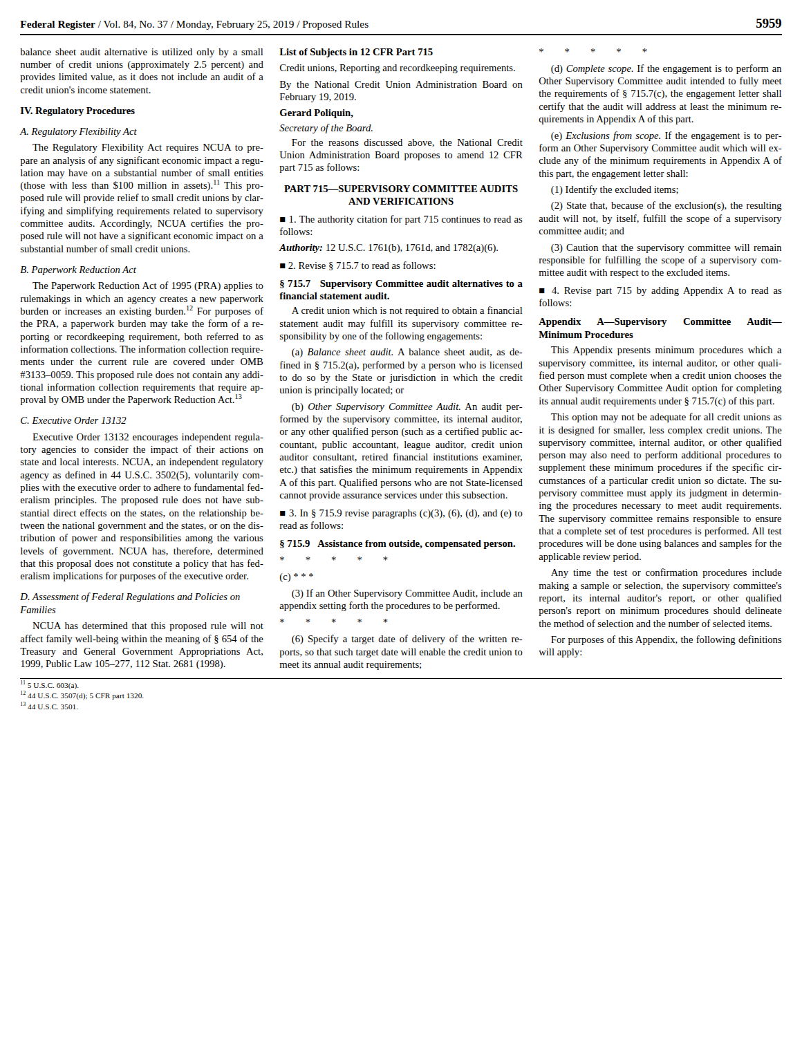Federal Register / Vol. 84, No. 37 / Monday, February 25, 2019 / Proposed Rules
5959
balance sheet audit alternative is utilized only by a small number of credit unions (approximately 2.5 percent) and provides limited value, as it does not include an audit of a credit union's income statement.
IV. Regulatory Procedures
A. Regulatory Flexibility Act
The Regulatory Flexibility Act requires NCUA to prepare an analysis of any significant economic impact a regulation may have on a substantial number of small entities (those with less than $100 million in assets).11 This proposed rule will provide relief to small credit unions by clarifying and simplifying requirements related to supervisory committee audits. Accordingly, NCUA certifies the proposed rule will not have a significant economic impact on a substantial number of small credit unions.
B. Paperwork Reduction Act
The Paperwork Reduction Act of 1995 (PRA) applies to rulemakings in which an agency creates a new paperwork burden or increases an existing burden.12 For purposes of the PRA, a paperwork burden may take the form of a reporting or recordkeeping requirement, both referred to as information collections. The information collection requirements under the current rule are covered under OMB #3133–0059. This proposed rule does not contain any additional information collection requirements that require approval by OMB under the Paperwork Reduction Act.13
C. Executive Order 13132
Executive Order 13132 encourages independent regulatory agencies to consider the impact of their actions on state and local interests. NCUA, an independent regulatory agency as defined in 44 U.S.C. 3502(5), voluntarily complies with the executive order to adhere to fundamental federalism principles. The proposed rule does not have substantial direct effects on the states, on the relationship between the national government and the states, or on the distribution of power and responsibilities among the various levels of government. NCUA has, therefore, determined that this proposal does not constitute a policy that has federalism implications for purposes of the executive order.
D. Assessment of Federal Regulations and Policies on Families
NCUA has determined that this proposed rule will not affect family well-being within the meaning of § 654 of the Treasury and General Government Appropriations Act, 1999, Public Law 105–277, 112 Stat. 2681 (1998).
List of Subjects in 12 CFR Part 715
Credit unions, Reporting and recordkeeping requirements.
By the National Credit Union Administration Board on February 19, 2019.
Gerard Poliquin,
Secretary of the Board.
For the reasons discussed above, the National Credit Union Administration Board proposes to amend 12 CFR part 715 as follows:
PART 715—SUPERVISORY COMMITTEE AUDITS AND VERIFICATIONS
■ 1. The authority citation for part 715 continues to read as follows:
Authority: 12 U.S.C. 1761(b), 1761d, and 1782(a)(6).
■ 2. Revise § 715.7 to read as follows:
§ 715.7 Supervisory Committee audit alternatives to a financial statement audit.
A credit union which is not required to obtain a financial statement audit may fulfill its supervisory committee responsibility by one of the following engagements:
(a) Balance sheet audit. A balance sheet audit, as defined in § 715.2(a), performed by a person who is licensed to do so by the State or jurisdiction in which the credit union is principally located; or
(b) Other Supervisory Committee Audit. An audit performed by the supervisory committee, its internal auditor, or any other qualified person (such as a certified public accountant, public accountant, league auditor, credit union auditor consultant, retired financial institutions examiner, etc.) that satisfies the minimum requirements in Appendix A of this part. Qualified persons who are not State-licensed cannot provide assurance services under this subsection.
■ 3. In § 715.9 revise paragraphs (c)(3), (6), (d), and (e) to read as follows:
§ 715.9 Assistance from outside, compensated person.
* * * * *
(c) * * *
(3) If an Other Supervisory Committee Audit, include an appendix setting forth the procedures to be performed.
* * * * *
(6) Specify a target date of delivery of the written reports, so that such target date will enable the credit union to meet its annual audit requirements;
* * * * *
(d) Complete scope. If the engagement is to perform an Other Supervisory Committee audit intended to fully meet the requirements of § 715.7(c), the engagement letter shall certify that the audit will address at least the minimum requirements in Appendix A of this part.
(e) Exclusions from scope. If the engagement is to perform an Other Supervisory Committee audit which will exclude any of the minimum requirements in Appendix A of this part, the engagement letter shall:
(1) Identify the excluded items;
(2) State that, because of the exclusion(s), the resulting audit will not, by itself, fulfill the scope of a supervisory committee audit; and
(3) Caution that the supervisory committee will remain responsible for fulfilling the scope of a supervisory committee audit with respect to the excluded items.
■ 4. Revise part 715 by adding Appendix A to read as follows:
Appendix A—Supervisory Committee Audit—Minimum Procedures
This Appendix presents minimum procedures which a supervisory committee, its internal auditor, or other qualified person must complete when a credit union chooses the Other Supervisory Committee Audit option for completing its annual audit requirements under § 715.7(c) of this part.
This option may not be adequate for all credit unions as it is designed for smaller, less complex credit unions. The supervisory committee, internal auditor, or other qualified person may also need to perform additional procedures to supplement these minimum procedures if the specific circumstances of a particular credit union so dictate. The supervisory committee must apply its judgment in determining the procedures necessary to meet audit requirements. The supervisory committee remains responsible to ensure that a complete set of test procedures is performed. All test procedures will be done using balances and samples for the applicable review period.
Any time the test or confirmation procedures include making a sample or selection, the supervisory committee's report, its internal auditor's report, or other qualified person's report on minimum procedures should delineate the method of selection and the number of selected items.
For purposes of this Appendix, the following definitions will apply:
11 5 U.S.C. 603(a).
12 44 U.S.C. 3507(d); 5 CFR part 1320.
13 44 U.S.C. 3501.